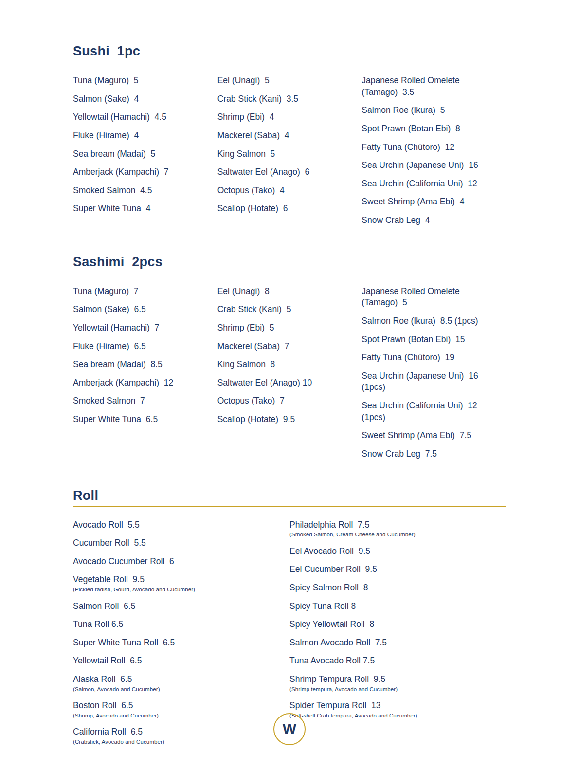Sushi 1pc
Tuna (Maguro) 5
Salmon (Sake) 4
Yellowtail (Hamachi) 4.5
Fluke (Hirame) 4
Sea bream (Madai) 5
Amberjack (Kampachi) 7
Smoked Salmon 4.5
Super White Tuna 4
Eel (Unagi) 5
Crab Stick (Kani) 3.5
Shrimp (Ebi) 4
Mackerel (Saba) 4
King Salmon 5
Saltwater Eel (Anago) 6
Octopus (Tako) 4
Scallop (Hotate) 6
Japanese Rolled Omelete (Tamago) 3.5
Salmon Roe (Ikura) 5
Spot Prawn (Botan Ebi) 8
Fatty Tuna (Chūtoro) 12
Sea Urchin (Japanese Uni) 16
Sea Urchin (California Uni) 12
Sweet Shrimp (Ama Ebi) 4
Snow Crab Leg 4
Sashimi 2pcs
Tuna (Maguro) 7
Salmon (Sake) 6.5
Yellowtail (Hamachi) 7
Fluke (Hirame) 6.5
Sea bream (Madai) 8.5
Amberjack (Kampachi) 12
Smoked Salmon 7
Super White Tuna 6.5
Eel (Unagi) 8
Crab Stick (Kani) 5
Shrimp (Ebi) 5
Mackerel (Saba) 7
King Salmon 8
Saltwater Eel (Anago) 10
Octopus (Tako) 7
Scallop (Hotate) 9.5
Japanese Rolled Omelete (Tamago) 5
Salmon Roe (Ikura) 8.5 (1pcs)
Spot Prawn (Botan Ebi) 15
Fatty Tuna (Chūtoro) 19
Sea Urchin (Japanese Uni) 16 (1pcs)
Sea Urchin (California Uni) 12 (1pcs)
Sweet Shrimp (Ama Ebi) 7.5
Snow Crab Leg 7.5
Roll
Avocado Roll 5.5
Cucumber Roll 5.5
Avocado Cucumber Roll 6
Vegetable Roll 9.5 (Pickled radish, Gourd, Avocado and Cucumber)
Salmon Roll 6.5
Tuna Roll 6.5
Super White Tuna Roll 6.5
Yellowtail Roll 6.5
Alaska Roll 6.5 (Salmon, Avocado and Cucumber)
Boston Roll 6.5 (Shrimp, Avocado and Cucumber)
California Roll 6.5 (Crabstick, Avocado and Cucumber)
Philadelphia Roll 7.5 (Smoked Salmon, Cream Cheese and Cucumber)
Eel Avocado Roll 9.5
Eel Cucumber Roll 9.5
Spicy Salmon Roll 8
Spicy Tuna Roll 8
Spicy Yellowtail Roll 8
Salmon Avocado Roll 7.5
Tuna Avocado Roll 7.5
Shrimp Tempura Roll 9.5 (Shrimp tempura, Avocado and Cucumber)
Spider Tempura Roll 13 (Soft-shell Crab tempura, Avocado and Cucumber)
W